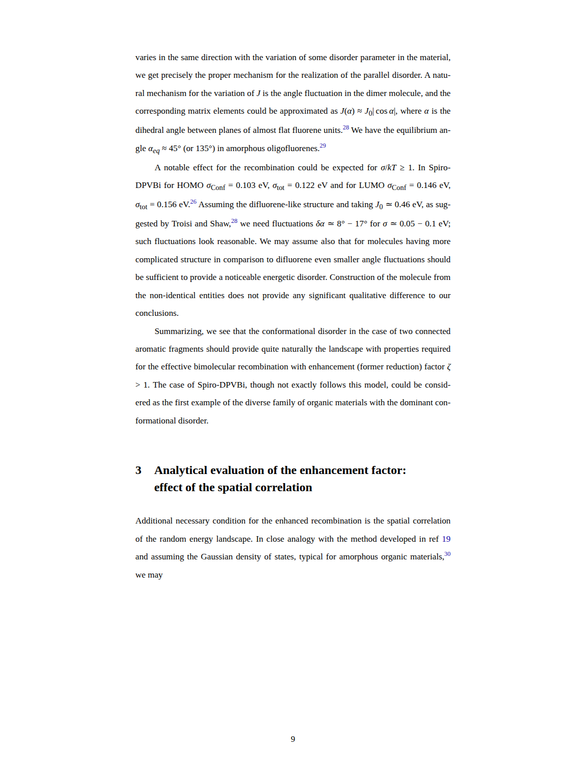varies in the same direction with the variation of some disorder parameter in the material, we get precisely the proper mechanism for the realization of the parallel disorder. A natural mechanism for the variation of J is the angle fluctuation in the dimer molecule, and the corresponding matrix elements could be approximated as J(α) ≈ J0| cos α|, where α is the dihedral angle between planes of almost flat fluorene units.28 We have the equilibrium angle αeq ≈ 45° (or 135°) in amorphous oligofluorenes.29
A notable effect for the recombination could be expected for σ/kT ≥ 1. In Spiro-DPVBi for HOMO σConf = 0.103 eV, σtot = 0.122 eV and for LUMO σConf = 0.146 eV, σtot = 0.156 eV.26 Assuming the difluorene-like structure and taking J0 ≃ 0.46 eV, as suggested by Troisi and Shaw,28 we need fluctuations δα ≃ 8° − 17° for σ ≃ 0.05 − 0.1 eV; such fluctuations look reasonable. We may assume also that for molecules having more complicated structure in comparison to difluorene even smaller angle fluctuations should be sufficient to provide a noticeable energetic disorder. Construction of the molecule from the non-identical entities does not provide any significant qualitative difference to our conclusions.
Summarizing, we see that the conformational disorder in the case of two connected aromatic fragments should provide quite naturally the landscape with properties required for the effective bimolecular recombination with enhancement (former reduction) factor ζ > 1. The case of Spiro-DPVBi, though not exactly follows this model, could be considered as the first example of the diverse family of organic materials with the dominant conformational disorder.
3 Analytical evaluation of the enhancement factor: effect of the spatial correlation
Additional necessary condition for the enhanced recombination is the spatial correlation of the random energy landscape. In close analogy with the method developed in ref 19 and assuming the Gaussian density of states, typical for amorphous organic materials,30 we may
9